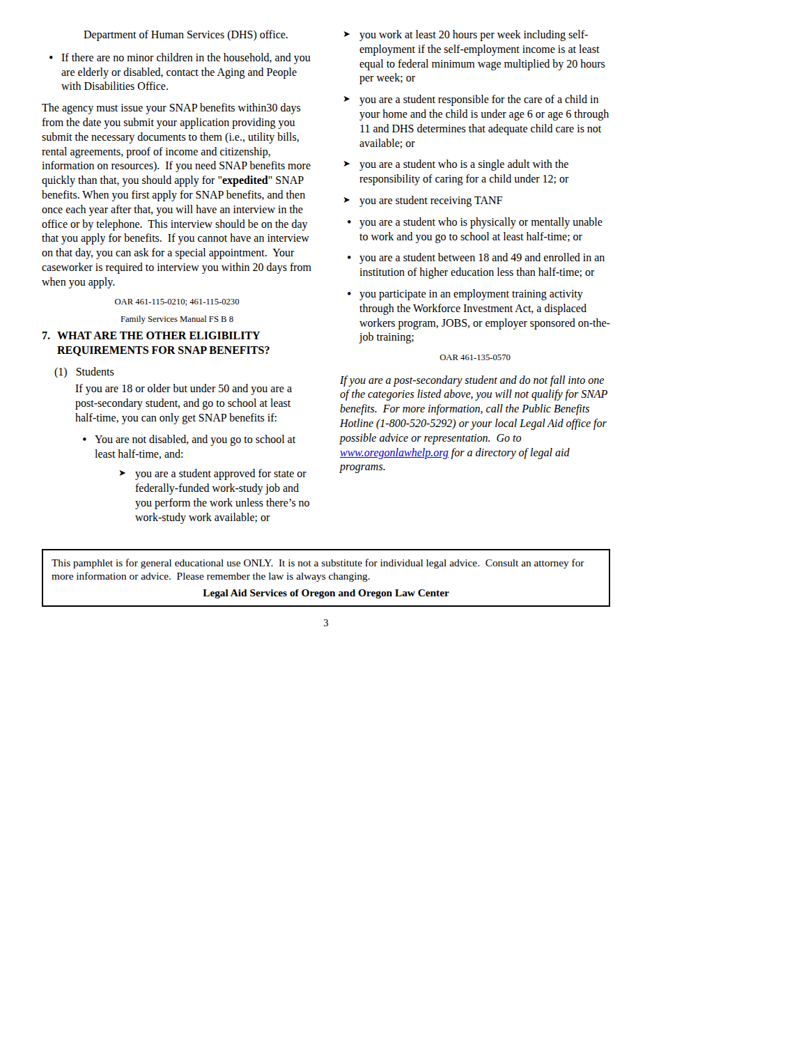Department of Human Services (DHS) office.
If there are no minor children in the household, and you are elderly or disabled, contact the Aging and People with Disabilities Office.
The agency must issue your SNAP benefits within30 days from the date you submit your application providing you submit the necessary documents to them (i.e., utility bills, rental agreements, proof of income and citizenship, information on resources). If you need SNAP benefits more quickly than that, you should apply for "expedited" SNAP benefits. When you first apply for SNAP benefits, and then once each year after that, you will have an interview in the office or by telephone. This interview should be on the day that you apply for benefits. If you cannot have an interview on that day, you can ask for a special appointment. Your caseworker is required to interview you within 20 days from when you apply.
OAR 461-115-0210; 461-115-0230
Family Services Manual FS B 8
7. What are the other eligibility requirements for SNAP benefits?
(1) Students
If you are 18 or older but under 50 and you are a post-secondary student, and go to school at least half-time, you can only get SNAP benefits if:
You are not disabled, and you go to school at least half-time, and:
you are a student approved for state or federally-funded work-study job and you perform the work unless there’s no work-study work available; or
you work at least 20 hours per week including self-employment if the self-employment income is at least equal to federal minimum wage multiplied by 20 hours per week; or
you are a student responsible for the care of a child in your home and the child is under age 6 or age 6 through 11 and DHS determines that adequate child care is not available; or
you are a student who is a single adult with the responsibility of caring for a child under 12; or
you are student receiving TANF
you are a student who is physically or mentally unable to work and you go to school at least half-time; or
you are a student between 18 and 49 and enrolled in an institution of higher education less than half-time; or
you participate in an employment training activity through the Workforce Investment Act, a displaced workers program, JOBS, or employer sponsored on-the-job training;
OAR 461-135-0570
If you are a post-secondary student and do not fall into one of the categories listed above, you will not qualify for SNAP benefits. For more information, call the Public Benefits Hotline (1-800-520-5292) or your local Legal Aid office for possible advice or representation. Go to www.oregonlawhelp.org for a directory of legal aid programs.
This pamphlet is for general educational use ONLY. It is not a substitute for individual legal advice. Consult an attorney for more information or advice. Please remember the law is always changing.
Legal Aid Services of Oregon and Oregon Law Center
3